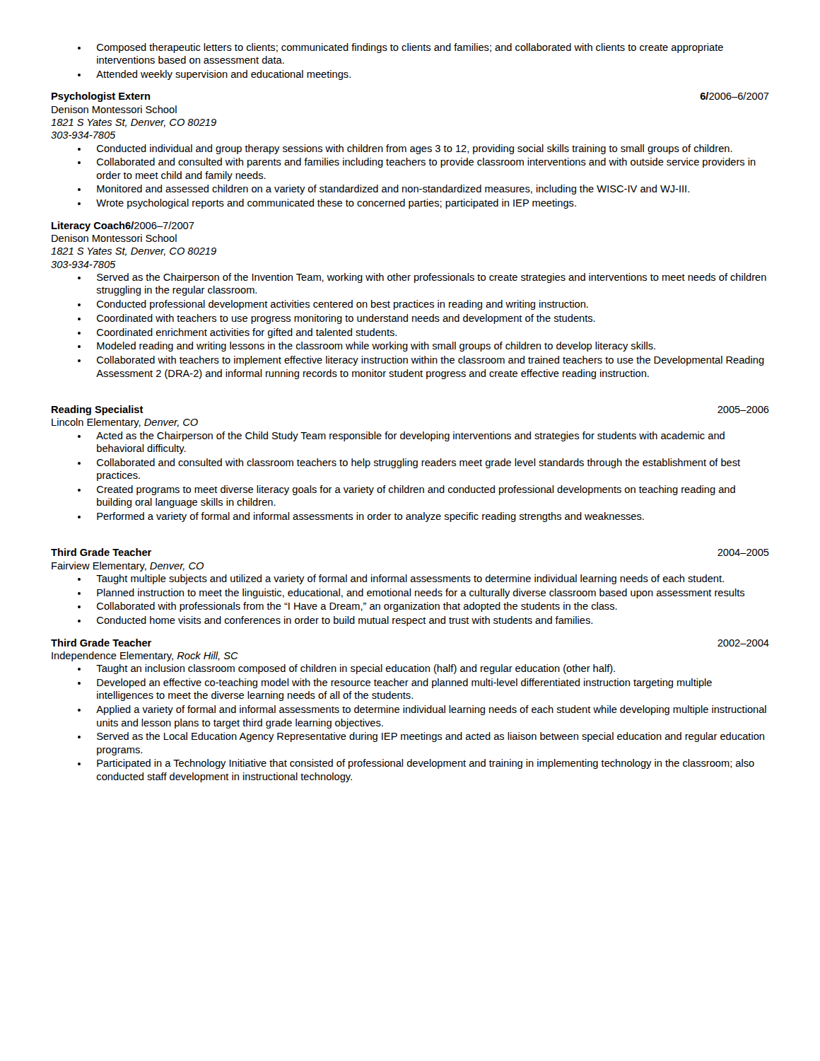Composed therapeutic letters to clients; communicated findings to clients and families; and collaborated with clients to create appropriate interventions based on assessment data.
Attended weekly supervision and educational meetings.
Psychologist Extern 6/2006–6/2007
Denison Montessori School
1821 S Yates St, Denver, CO 80219
303-934-7805
Conducted individual and group therapy sessions with children from ages 3 to 12, providing social skills training to small groups of children.
Collaborated and consulted with parents and families including teachers to provide classroom interventions and with outside service providers in order to meet child and family needs.
Monitored and assessed children on a variety of standardized and non-standardized measures, including the WISC-IV and WJ-III.
Wrote psychological reports and communicated these to concerned parties; participated in IEP meetings.
Literacy Coach6/2006–7/2007
Denison Montessori School
1821 S Yates St, Denver, CO 80219
303-934-7805
Served as the Chairperson of the Invention Team, working with other professionals to create strategies and interventions to meet needs of children struggling in the regular classroom.
Conducted professional development activities centered on best practices in reading and writing instruction.
Coordinated with teachers to use progress monitoring to understand needs and development of the students.
Coordinated enrichment activities for gifted and talented students.
Modeled reading and writing lessons in the classroom while working with small groups of children to develop literacy skills.
Collaborated with teachers to implement effective literacy instruction within the classroom and trained teachers to use the Developmental Reading Assessment 2 (DRA-2) and informal running records to monitor student progress and create effective reading instruction.
Reading Specialist 2005–2006
Lincoln Elementary, Denver, CO
Acted as the Chairperson of the Child Study Team responsible for developing interventions and strategies for students with academic and behavioral difficulty.
Collaborated and consulted with classroom teachers to help struggling readers meet grade level standards through the establishment of best practices.
Created programs to meet diverse literacy goals for a variety of children and conducted professional developments on teaching reading and building oral language skills in children.
Performed a variety of formal and informal assessments in order to analyze specific reading strengths and weaknesses.
Third Grade Teacher 2004–2005
Fairview Elementary, Denver, CO
Taught multiple subjects and utilized a variety of formal and informal assessments to determine individual learning needs of each student.
Planned instruction to meet the linguistic, educational, and emotional needs for a culturally diverse classroom based upon assessment results
Collaborated with professionals from the “I Have a Dream,” an organization that adopted the students in the class.
Conducted home visits and conferences in order to build mutual respect and trust with students and families.
Third Grade Teacher 2002–2004
Independence Elementary, Rock Hill, SC
Taught an inclusion classroom composed of children in special education (half) and regular education (other half).
Developed an effective co-teaching model with the resource teacher and planned multi-level differentiated instruction targeting multiple intelligences to meet the diverse learning needs of all of the students.
Applied a variety of formal and informal assessments to determine individual learning needs of each student while developing multiple instructional units and lesson plans to target third grade learning objectives.
Served as the Local Education Agency Representative during IEP meetings and acted as liaison between special education and regular education programs.
Participated in a Technology Initiative that consisted of professional development and training in implementing technology in the classroom; also conducted staff development in instructional technology.